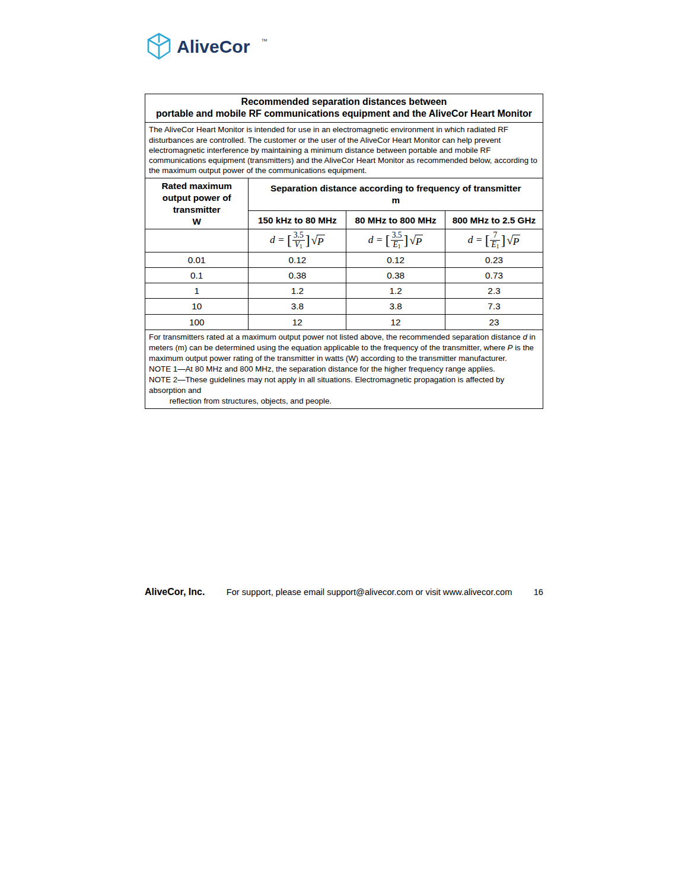AliveCor ™
| Recommended separation distances between portable and mobile RF communications equipment and the AliveCor Heart Monitor |
| The AliveCor Heart Monitor is intended for use in an electromagnetic environment in which radiated RF disturbances are controlled. The customer or the user of the AliveCor Heart Monitor can help prevent electromagnetic interference by maintaining a minimum distance between portable and mobile RF communications equipment (transmitters) and the AliveCor Heart Monitor as recommended below, according to the maximum output power of the communications equipment. |
| Rated maximum output power of transmitter W | Separation distance according to frequency of transmitter m |
| 150 kHz to 80 MHz | 80 MHz to 800 MHz | 800 MHz to 2.5 GHz |
| | d = [ 3.5 V 1 ] P | d = [ 3.5 E 1 ] P | d = [ 7 E 1 ] P |
| 0.01 | 0.12 | 0.12 | 0.23 |
| 0.1 | 0.38 | 0.38 | 0.73 |
| 1 | 1.2 | 1.2 | 2.3 |
| 10 | 3.8 | 3.8 | 7.3 |
| 100 | 12 | 12 | 23 |
| For transmitters rated at a maximum output power not listed above, the recommended separation distance d in meters (m) can be determined using the equation applicable to the frequency of the transmitter, where P is the maximum output power rating of the transmitter in watts (W) according to the transmitter manufacturer. NOTE 1—At 80 MHz and 800 MHz, the separation distance for the higher frequency range applies. NOTE 2—These guidelines may not apply in all situations. Electromagnetic propagation is affected by absorption and reflection from structures, objects, and people. |
AliveCor, Inc. For support, please email support@alivecor.com or visit www.alivecor.com 16